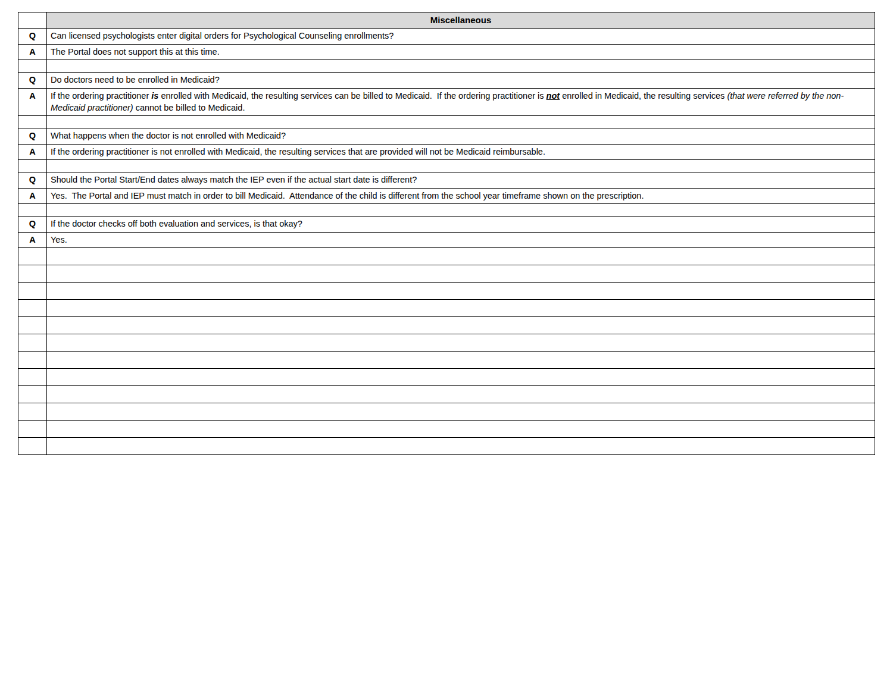| | Miscellaneous |
| Q | Can licensed psychologists enter digital orders for Psychological Counseling enrollments? |
| A | The Portal does not support this at this time. |
| Q | Do doctors need to be enrolled in Medicaid? |
| A | If the ordering practitioner is enrolled with Medicaid, the resulting services can be billed to Medicaid. If the ordering practitioner is not enrolled in Medicaid, the resulting services (that were referred by the non-Medicaid practitioner) cannot be billed to Medicaid. |
| Q | What happens when the doctor is not enrolled with Medicaid? |
| A | If the ordering practitioner is not enrolled with Medicaid, the resulting services that are provided will not be Medicaid reimbursable. |
| Q | Should the Portal Start/End dates always match the IEP even if the actual start date is different? |
| A | Yes. The Portal and IEP must match in order to bill Medicaid. Attendance of the child is different from the school year timeframe shown on the prescription. |
| Q | If the doctor checks off both evaluation and services, is that okay? |
| A | Yes. |